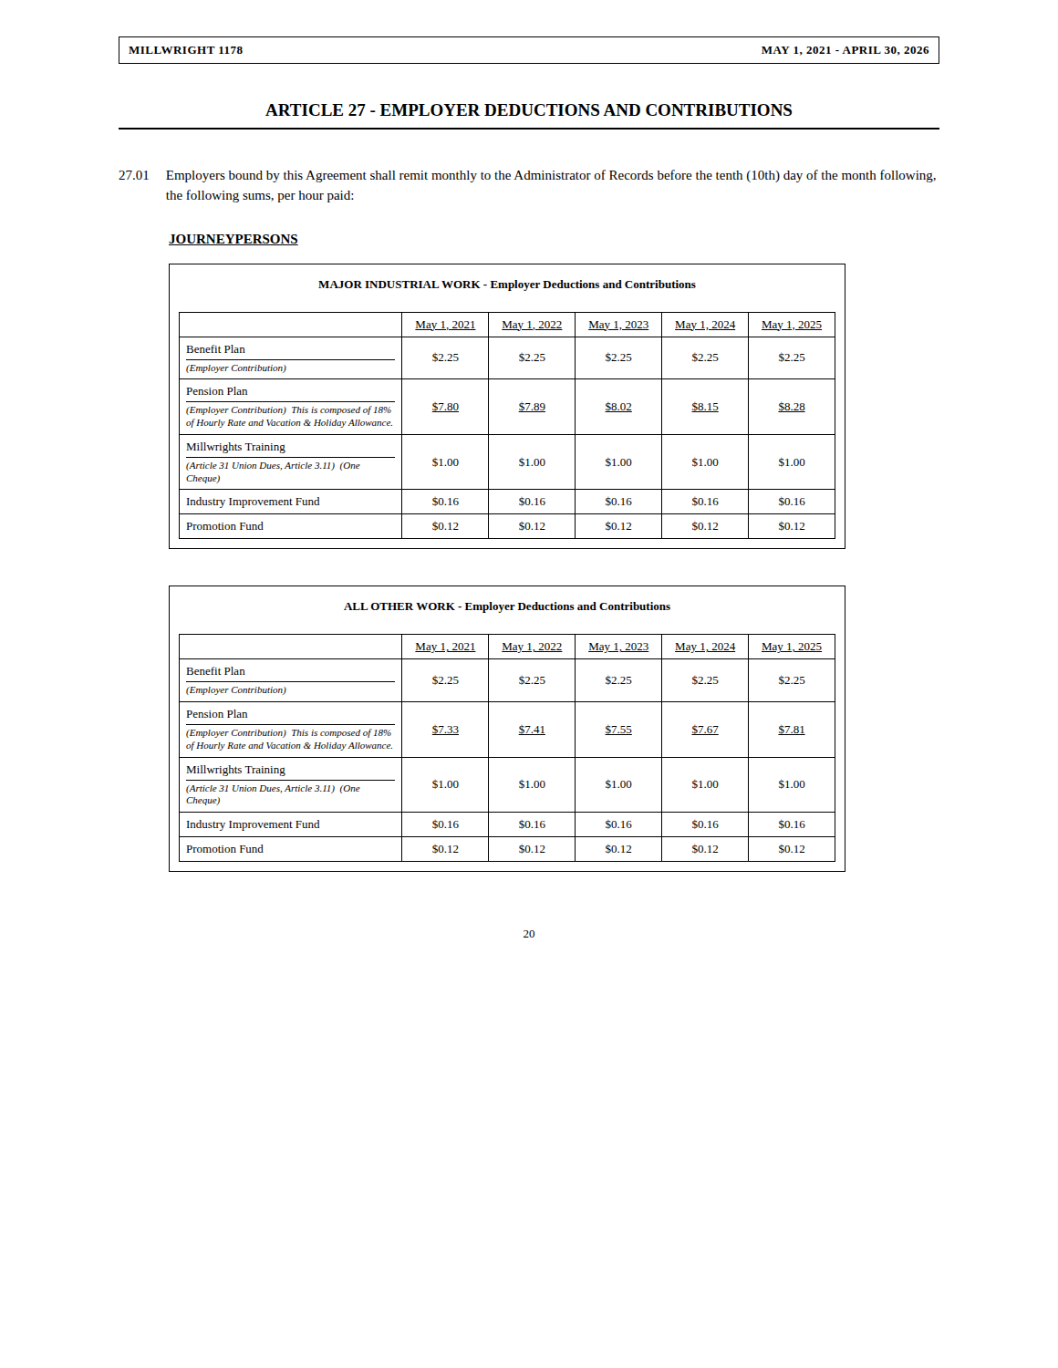MILLWRIGHT 1178 MAY 1, 2021 - APRIL 30, 2026
ARTICLE 27 - EMPLOYER DEDUCTIONS AND CONTRIBUTIONS
27.01
Employers bound by this Agreement shall remit monthly to the Administrator of Records before the tenth (10th) day of the month following, the following sums, per hour paid:
JOURNEYPERSONS
MAJOR INDUSTRIAL WORK - Employer Deductions and Contributions
| | May 1, 2021 | May 1, 2022 | May 1, 2023 | May 1, 2024 | May 1, 2025 |
| --- | --- | --- | --- | --- | --- |
| Benefit Plan (Employer Contribution) | $2.25 | $2.25 | $2.25 | $2.25 | $2.25 |
| Pension Plan (Employer Contribution) This is composed of 18% of Hourly Rate and Vacation & Holiday Allowance. | $7.80 | $7.89 | $8.02 | $8.15 | $8.28 |
| Millwrights Training (Article 31 Union Dues, Article 3.11) (One Cheque) | $1.00 | $1.00 | $1.00 | $1.00 | $1.00 |
| Industry Improvement Fund | $0.16 | $0.16 | $0.16 | $0.16 | $0.16 |
| Promotion Fund | $0.12 | $0.12 | $0.12 | $0.12 | $0.12 |
ALL OTHER WORK - Employer Deductions and Contributions
| | May 1, 2021 | May 1, 2022 | May 1, 2023 | May 1, 2024 | May 1, 2025 |
| --- | --- | --- | --- | --- | --- |
| Benefit Plan (Employer Contribution) | $2.25 | $2.25 | $2.25 | $2.25 | $2.25 |
| Pension Plan (Employer Contribution) This is composed of 18% of Hourly Rate and Vacation & Holiday Allowance. | $7.33 | $7.41 | $7.55 | $7.67 | $7.81 |
| Millwrights Training (Article 31 Union Dues, Article 3.11) (One Cheque) | $1.00 | $1.00 | $1.00 | $1.00 | $1.00 |
| Industry Improvement Fund | $0.16 | $0.16 | $0.16 | $0.16 | $0.16 |
| Promotion Fund | $0.12 | $0.12 | $0.12 | $0.12 | $0.12 |
20